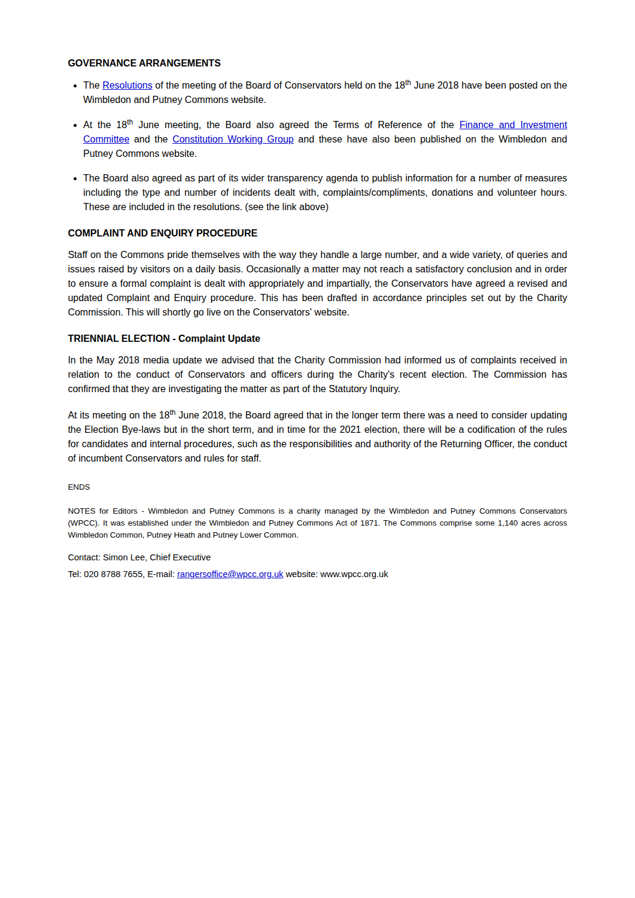Governance Arrangements
The Resolutions of the meeting of the Board of Conservators held on the 18th June 2018 have been posted on the Wimbledon and Putney Commons website.
At the 18th June meeting, the Board also agreed the Terms of Reference of the Finance and Investment Committee and the Constitution Working Group and these have also been published on the Wimbledon and Putney Commons website.
The Board also agreed as part of its wider transparency agenda to publish information for a number of measures including the type and number of incidents dealt with, complaints/compliments, donations and volunteer hours. These are included in the resolutions. (see the link above)
Complaint and Enquiry Procedure
Staff on the Commons pride themselves with the way they handle a large number, and a wide variety, of queries and issues raised by visitors on a daily basis. Occasionally a matter may not reach a satisfactory conclusion and in order to ensure a formal complaint is dealt with appropriately and impartially, the Conservators have agreed a revised and updated Complaint and Enquiry procedure. This has been drafted in accordance principles set out by the Charity Commission. This will shortly go live on the Conservators' website.
TRIENNIAL ELECTION - Complaint Update
In the May 2018 media update we advised that the Charity Commission had informed us of complaints received in relation to the conduct of Conservators and officers during the Charity's recent election. The Commission has confirmed that they are investigating the matter as part of the Statutory Inquiry.
At its meeting on the 18th June 2018, the Board agreed that in the longer term there was a need to consider updating the Election Bye-laws but in the short term, and in time for the 2021 election, there will be a codification of the rules for candidates and internal procedures, such as the responsibilities and authority of the Returning Officer, the conduct of incumbent Conservators and rules for staff.
ENDS
NOTES for Editors - Wimbledon and Putney Commons is a charity managed by the Wimbledon and Putney Commons Conservators (WPCC). It was established under the Wimbledon and Putney Commons Act of 1871. The Commons comprise some 1,140 acres across Wimbledon Common, Putney Heath and Putney Lower Common.
Contact: Simon Lee, Chief Executive
Tel: 020 8788 7655, E-mail: rangersoffice@wpcc.org.uk website: www.wpcc.org.uk